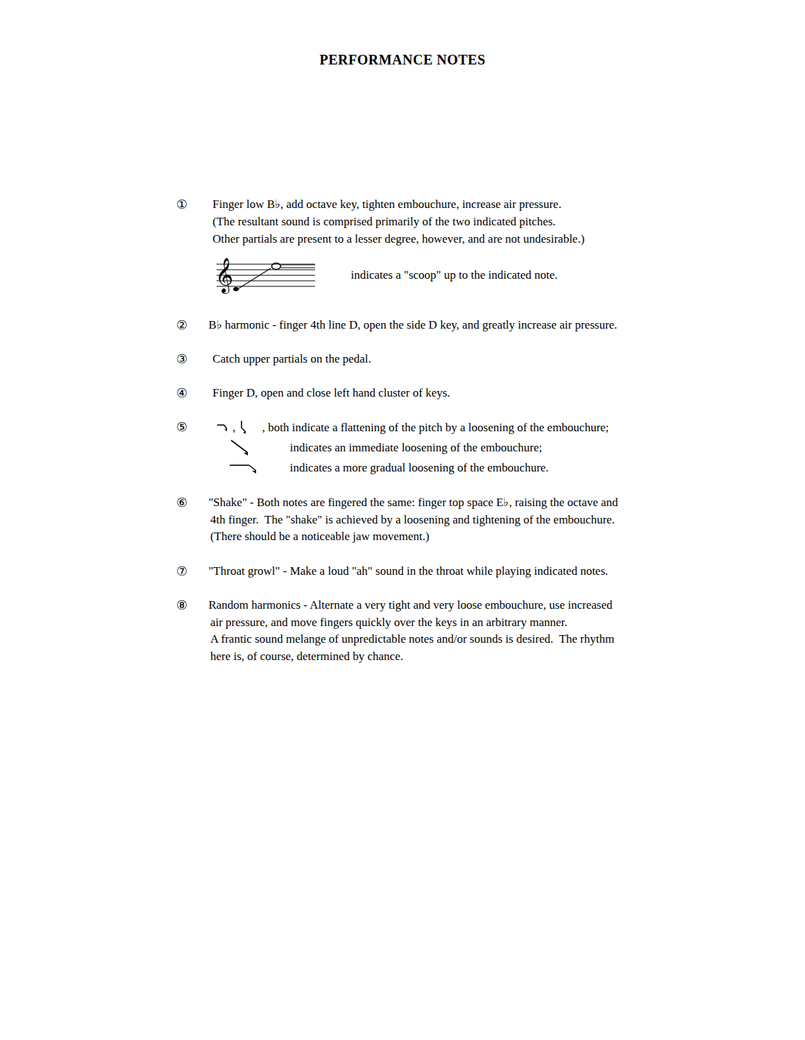PERFORMANCE NOTES
①
Finger low B♭, add octave key, tighten embouchure, increase air pressure.
(The resultant sound is comprised primarily of the two indicated pitches.
Other partials are present to a lesser degree, however, and are not undesirable.)
𝄞
indicates a "scoop" up to the indicated note.
②
B♭ harmonic - finger 4th line D, open the side D key, and greatly increase air pressure.
③
Catch upper partials on the pedal.
④
Finger D, open and close left hand cluster of keys.
⑤
, , both indicate a flattening of the pitch by a loosening of the embouchure;
indicates an immediate loosening of the embouchure;
indicates a more gradual loosening of the embouchure.
⑥
"Shake" - Both notes are fingered the same: finger top space E♭, raising the octave and
4th finger. The "shake" is achieved by a loosening and tightening of the embouchure.
(There should be a noticeable jaw movement.)
⑦
"Throat growl" - Make a loud "ah" sound in the throat while playing indicated notes.
⑧
Random harmonics - Alternate a very tight and very loose embouchure, use increased
air pressure, and move fingers quickly over the keys in an arbitrary manner.
A frantic sound melange of unpredictable notes and/or sounds is desired. The rhythm
here is, of course, determined by chance.